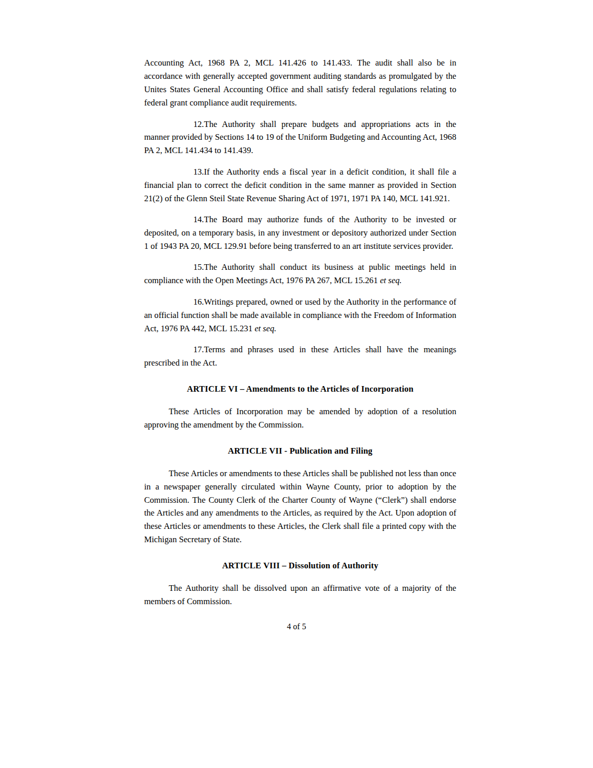Accounting Act, 1968 PA 2, MCL 141.426 to 141.433. The audit shall also be in accordance with generally accepted government auditing standards as promulgated by the Unites States General Accounting Office and shall satisfy federal regulations relating to federal grant compliance audit requirements.
12. The Authority shall prepare budgets and appropriations acts in the manner provided by Sections 14 to 19 of the Uniform Budgeting and Accounting Act, 1968 PA 2, MCL 141.434 to 141.439.
13. If the Authority ends a fiscal year in a deficit condition, it shall file a financial plan to correct the deficit condition in the same manner as provided in Section 21(2) of the Glenn Steil State Revenue Sharing Act of 1971, 1971 PA 140, MCL 141.921.
14. The Board may authorize funds of the Authority to be invested or deposited, on a temporary basis, in any investment or depository authorized under Section 1 of 1943 PA 20, MCL 129.91 before being transferred to an art institute services provider.
15. The Authority shall conduct its business at public meetings held in compliance with the Open Meetings Act, 1976 PA 267, MCL 15.261 et seq.
16. Writings prepared, owned or used by the Authority in the performance of an official function shall be made available in compliance with the Freedom of Information Act, 1976 PA 442, MCL 15.231 et seq.
17. Terms and phrases used in these Articles shall have the meanings prescribed in the Act.
ARTICLE VI – Amendments to the Articles of Incorporation
These Articles of Incorporation may be amended by adoption of a resolution approving the amendment by the Commission.
ARTICLE VII - Publication and Filing
These Articles or amendments to these Articles shall be published not less than once in a newspaper generally circulated within Wayne County, prior to adoption by the Commission. The County Clerk of the Charter County of Wayne (“Clerk”) shall endorse the Articles and any amendments to the Articles, as required by the Act. Upon adoption of these Articles or amendments to these Articles, the Clerk shall file a printed copy with the Michigan Secretary of State.
ARTICLE VIII – Dissolution of Authority
The Authority shall be dissolved upon an affirmative vote of a majority of the members of Commission.
4 of 5